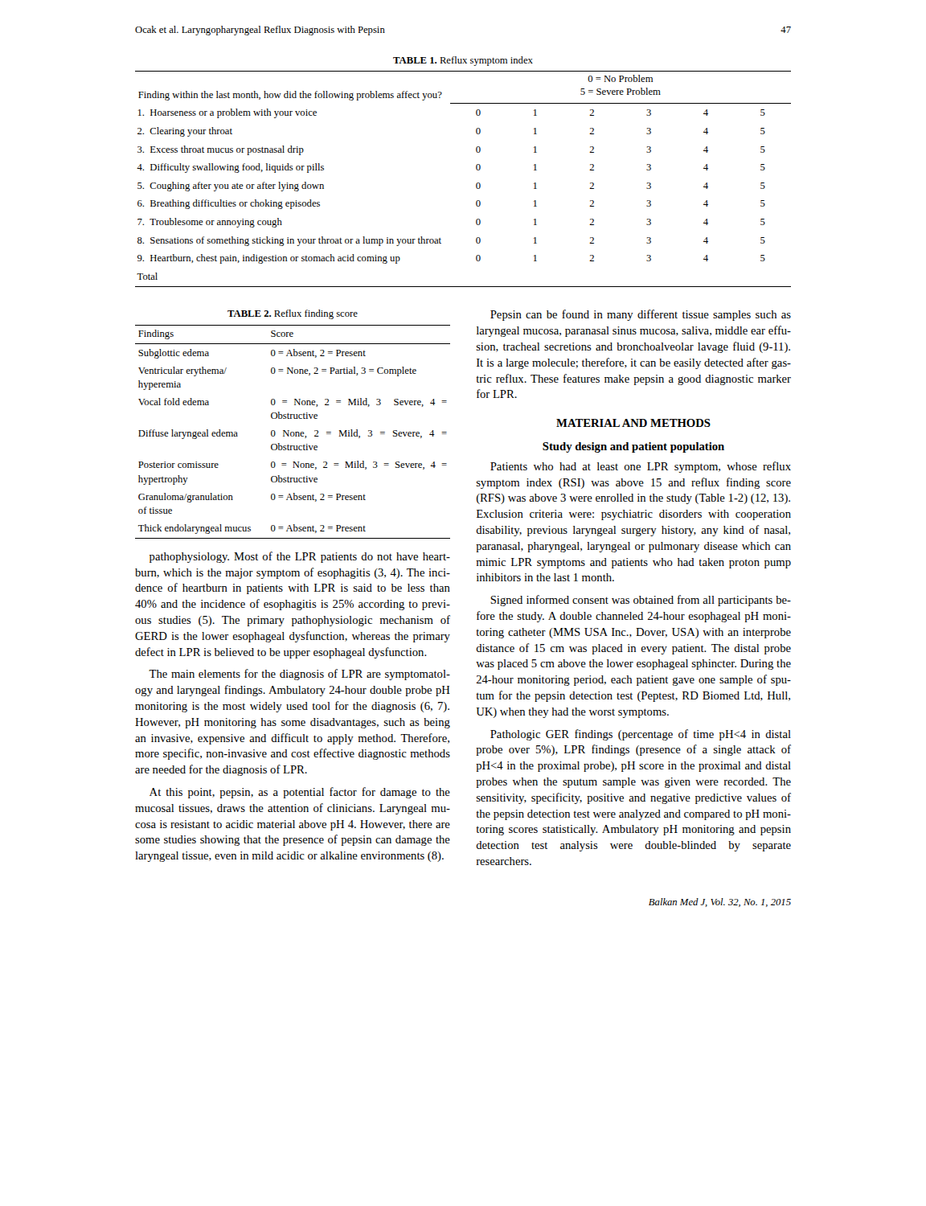Ocak et al. Laryngopharyngeal Reflux Diagnosis with Pepsin 47
TABLE 1. Reflux symptom index
| Finding within the last month, how did the following problems affect you? | 0 = No Problem 5 = Severe Problem |
| --- | --- |
| 1. Hoarseness or a problem with your voice | 0 | 1 | 2 | 3 | 4 | 5 |
| 2. Clearing your throat | 0 | 1 | 2 | 3 | 4 | 5 |
| 3. Excess throat mucus or postnasal drip | 0 | 1 | 2 | 3 | 4 | 5 |
| 4. Difficulty swallowing food, liquids or pills | 0 | 1 | 2 | 3 | 4 | 5 |
| 5. Coughing after you ate or after lying down | 0 | 1 | 2 | 3 | 4 | 5 |
| 6. Breathing difficulties or choking episodes | 0 | 1 | 2 | 3 | 4 | 5 |
| 7. Troublesome or annoying cough | 0 | 1 | 2 | 3 | 4 | 5 |
| 8. Sensations of something sticking in your throat or a lump in your throat | 0 | 1 | 2 | 3 | 4 | 5 |
| 9. Heartburn, chest pain, indigestion or stomach acid coming up | 0 | 1 | 2 | 3 | 4 | 5 |
| Total | | | | | | |
TABLE 2. Reflux finding score
| Findings | Score |
| --- | --- |
| Subglottic edema | 0 = Absent, 2 = Present |
| Ventricular erythema/ hyperemia | 0 = None, 2 = Partial, 3 = Complete |
| Vocal fold edema | 0 = None, 2 = Mild, 3 Severe, 4 = Obstructive |
| Diffuse laryngeal edema | 0 None, 2 = Mild, 3 = Severe, 4 = Obstructive |
| Posterior comissure hypertrophy | 0 = None, 2 = Mild, 3 = Severe, 4 = Obstructive |
| Granuloma/granulation of tissue | 0 = Absent, 2 = Present |
| Thick endolaryngeal mucus | 0 = Absent, 2 = Present |
pathophysiology. Most of the LPR patients do not have heartburn, which is the major symptom of esophagitis (3, 4). The incidence of heartburn in patients with LPR is said to be less than 40% and the incidence of esophagitis is 25% according to previous studies (5). The primary pathophysiologic mechanism of GERD is the lower esophageal dysfunction, whereas the primary defect in LPR is believed to be upper esophageal dysfunction.
The main elements for the diagnosis of LPR are symptomatology and laryngeal findings. Ambulatory 24-hour double probe pH monitoring is the most widely used tool for the diagnosis (6, 7). However, pH monitoring has some disadvantages, such as being an invasive, expensive and difficult to apply method. Therefore, more specific, non-invasive and cost effective diagnostic methods are needed for the diagnosis of LPR.
At this point, pepsin, as a potential factor for damage to the mucosal tissues, draws the attention of clinicians. Laryngeal mucosa is resistant to acidic material above pH 4. However, there are some studies showing that the presence of pepsin can damage the laryngeal tissue, even in mild acidic or alkaline environments (8).
Pepsin can be found in many different tissue samples such as laryngeal mucosa, paranasal sinus mucosa, saliva, middle ear effusion, tracheal secretions and bronchoalveolar lavage fluid (9-11). It is a large molecule; therefore, it can be easily detected after gastric reflux. These features make pepsin a good diagnostic marker for LPR.
Material and Methods
Study design and patient population
Patients who had at least one LPR symptom, whose reflux symptom index (RSI) was above 15 and reflux finding score (RFS) was above 3 were enrolled in the study (Table 1-2) (12, 13). Exclusion criteria were: psychiatric disorders with cooperation disability, previous laryngeal surgery history, any kind of nasal, paranasal, pharyngeal, laryngeal or pulmonary disease which can mimic LPR symptoms and patients who had taken proton pump inhibitors in the last 1 month.
Signed informed consent was obtained from all participants before the study. A double channeled 24-hour esophageal pH monitoring catheter (MMS USA Inc., Dover, USA) with an interprobe distance of 15 cm was placed in every patient. The distal probe was placed 5 cm above the lower esophageal sphincter. During the 24-hour monitoring period, each patient gave one sample of sputum for the pepsin detection test (Peptest, RD Biomed Ltd, Hull, UK) when they had the worst symptoms.
Pathologic GER findings (percentage of time pH<4 in distal probe over 5%), LPR findings (presence of a single attack of pH<4 in the proximal probe), pH score in the proximal and distal probes when the sputum sample was given were recorded. The sensitivity, specificity, positive and negative predictive values of the pepsin detection test were analyzed and compared to pH monitoring scores statistically. Ambulatory pH monitoring and pepsin detection test analysis were double-blinded by separate researchers.
Balkan Med J, Vol. 32, No. 1, 2015